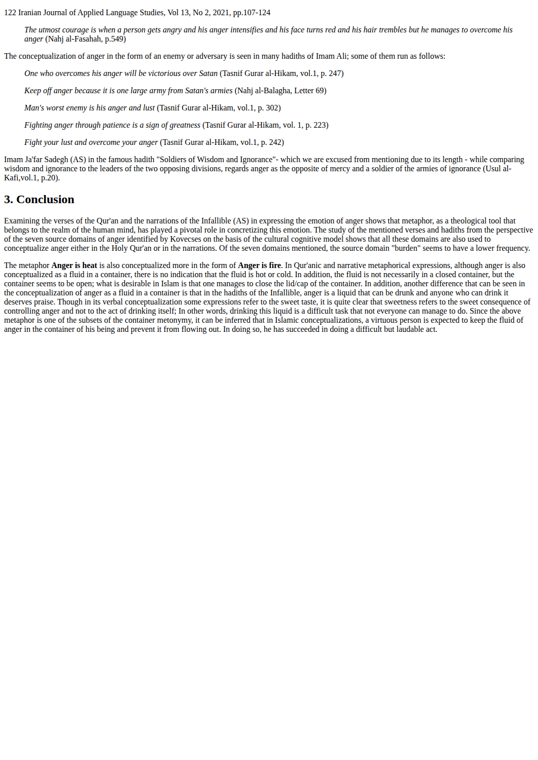122 Iranian Journal of Applied Language Studies, Vol 13, No 2, 2021, pp.107-124
The utmost courage is when a person gets angry and his anger intensifies and his face turns red and his hair trembles but he manages to overcome his anger (Nahj al-Fasahah, p.549)
The conceptualization of anger in the form of an enemy or adversary is seen in many hadiths of Imam Ali; some of them run as follows:
One who overcomes his anger will be victorious over Satan (Tasnif Gurar al-Hikam, vol.1, p. 247)
Keep off anger because it is one large army from Satan's armies (Nahj al-Balagha, Letter 69)
Man's worst enemy is his anger and lust (Tasnif Gurar al-Hikam, vol.1, p. 302)
Fighting anger through patience is a sign of greatness (Tasnif Gurar al-Hikam, vol. 1, p. 223)
Fight your lust and overcome your anger (Tasnif Gurar al-Hikam, vol.1, p. 242)
Imam Ja'far Sadegh (AS) in the famous hadith "Soldiers of Wisdom and Ignorance"- which we are excused from mentioning due to its length - while comparing wisdom and ignorance to the leaders of the two opposing divisions, regards anger as the opposite of mercy and a soldier of the armies of ignorance (Usul al-Kafi,vol.1, p.20).
3. Conclusion
Examining the verses of the Qur'an and the narrations of the Infallible (AS) in expressing the emotion of anger shows that metaphor, as a theological tool that belongs to the realm of the human mind, has played a pivotal role in concretizing this emotion. The study of the mentioned verses and hadiths from the perspective of the seven source domains of anger identified by Kovecses on the basis of the cultural cognitive model shows that all these domains are also used to conceptualize anger either in the Holy Qur'an or in the narrations. Of the seven domains mentioned, the source domain "burden" seems to have a lower frequency.
The metaphor Anger is heat is also conceptualized more in the form of Anger is fire. In Qur'anic and narrative metaphorical expressions, although anger is also conceptualized as a fluid in a container, there is no indication that the fluid is hot or cold. In addition, the fluid is not necessarily in a closed container, but the container seems to be open; what is desirable in Islam is that one manages to close the lid/cap of the container. In addition, another difference that can be seen in the conceptualization of anger as a fluid in a container is that in the hadiths of the Infallible, anger is a liquid that can be drunk and anyone who can drink it deserves praise. Though in its verbal conceptualization some expressions refer to the sweet taste, it is quite clear that sweetness refers to the sweet consequence of controlling anger and not to the act of drinking itself; In other words, drinking this liquid is a difficult task that not everyone can manage to do. Since the above metaphor is one of the subsets of the container metonymy, it can be inferred that in Islamic conceptualizations, a virtuous person is expected to keep the fluid of anger in the container of his being and prevent it from flowing out. In doing so, he has succeeded in doing a difficult but laudable act.